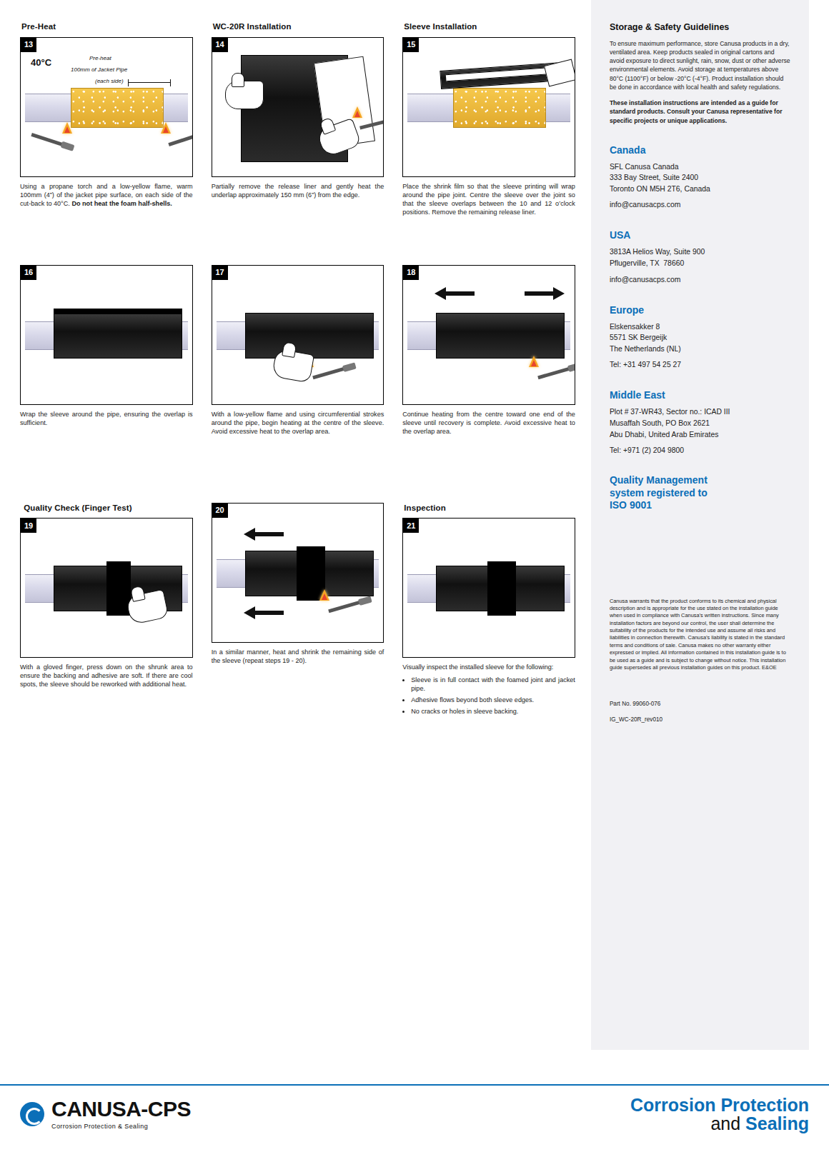Pre-Heat
13
40°C
Pre-heat
100mm of Jacket Pipe
(each side)
Using a propane torch and a low-yellow flame, warm 100mm (4”) of the jacket pipe surface, on each side of the cut-back to 40°C. Do not heat the foam half-shells.
WC-20R Installation
14
Partially remove the release liner and gently heat the underlap approximately 150 mm (6”) from the edge.
Sleeve Installation
15
Place the shrink film so that the sleeve printing will wrap around the pipe joint. Centre the sleeve over the joint so that the sleeve overlaps between the 10 and 12 o’clock positions. Remove the remaining release liner.
16
Wrap the sleeve around the pipe, ensuring the overlap is sufficient.
17
With a low-yellow flame and using circumferential strokes around the pipe, begin heating at the centre of the sleeve. Avoid excessive heat to the overlap area.
18
Continue heating from the centre toward one end of the sleeve until recovery is complete. Avoid excessive heat to the overlap area.
Quality Check (Finger Test)
19
With a gloved finger, press down on the shrunk area to ensure the backing and adhesive are soft. If there are cool spots, the sleeve should be reworked with additional heat.
20
In a similar manner, heat and shrink the remaining side of the sleeve (repeat steps 19 - 20).
Inspection
21
Visually inspect the installed sleeve for the following:
Sleeve is in full contact with the foamed joint and jacket pipe.
Adhesive flows beyond both sleeve edges.
No cracks or holes in sleeve backing.
Storage & Safety Guidelines
To ensure maximum performance, store Canusa products in a dry, ventilated area. Keep products sealed in original cartons and avoid exposure to direct sunlight, rain, snow, dust or other adverse environmental elements. Avoid storage at temperatures above 80°C (1100°F) or below -20°C (-4°F). Product installation should be done in accordance with local health and safety regulations.
These installation instructions are intended as a guide for standard products. Consult your Canusa representative for specific projects or unique applications.
Canada
SFL Canusa Canada
333 Bay Street, Suite 2400
Toronto ON M5H 2T6, Canada
info@canusacps.com
USA
3813A Helios Way, Suite 900
Pflugerville, TX 78660
info@canusacps.com
Europe
Elskensakker 8
5571 SK Bergeijk
The Netherlands (NL)
Tel: +31 497 54 25 27
Middle East
Plot # 37-WR43, Sector no.: ICAD III
Musaffah South, PO Box 2621
Abu Dhabi, United Arab Emirates
Tel: +971 (2) 204 9800
Quality Management
system registered to
ISO 9001
Canusa warrants that the product conforms to its chemical and physical description and is appropriate for the use stated on the installation guide when used in compliance with Canusa’s written instructions. Since many installation factors are beyond our control, the user shall determine the suitability of the products for the intended use and assume all risks and liabilities in connection therewith. Canusa’s liability is stated in the standard terms and conditions of sale. Canusa makes no other warranty either expressed or implied. All information contained in this installation guide is to be used as a guide and is subject to change without notice. This installation guide supersedes all previous installation guides on this product. E&OE
Part No. 99060-076
IG_WC-20R_rev010
CANUSA-CPS
Corrosion Protection & Sealing
Corrosion Protection
and Sealing